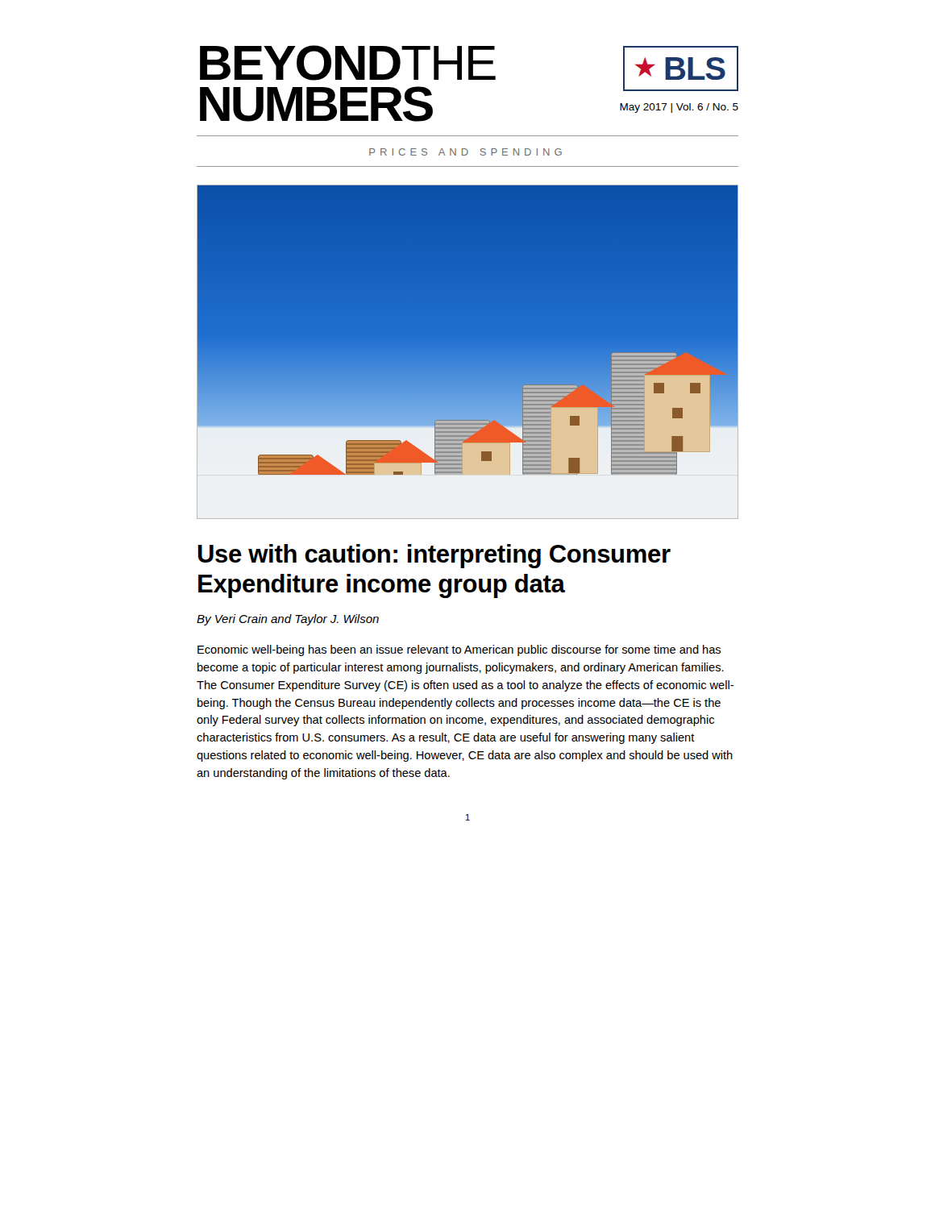BEYONDTHE NUMBERS
★ BLS
May 2017 | Vol. 6 / No. 5
PRICES AND SPENDING
Use with caution: interpreting Consumer Expenditure income group data
By Veri Crain and Taylor J. Wilson
Economic well-being has been an issue relevant to American public discourse for some time and has become a topic of particular interest among journalists, policymakers, and ordinary American families. The Consumer Expenditure Survey (CE) is often used as a tool to analyze the effects of economic well-being. Though the Census Bureau independently collects and processes income data—the CE is the only Federal survey that collects information on income, expenditures, and associated demographic characteristics from U.S. consumers. As a result, CE data are useful for answering many salient questions related to economic well-being. However, CE data are also complex and should be used with an understanding of the limitations of these data.
1